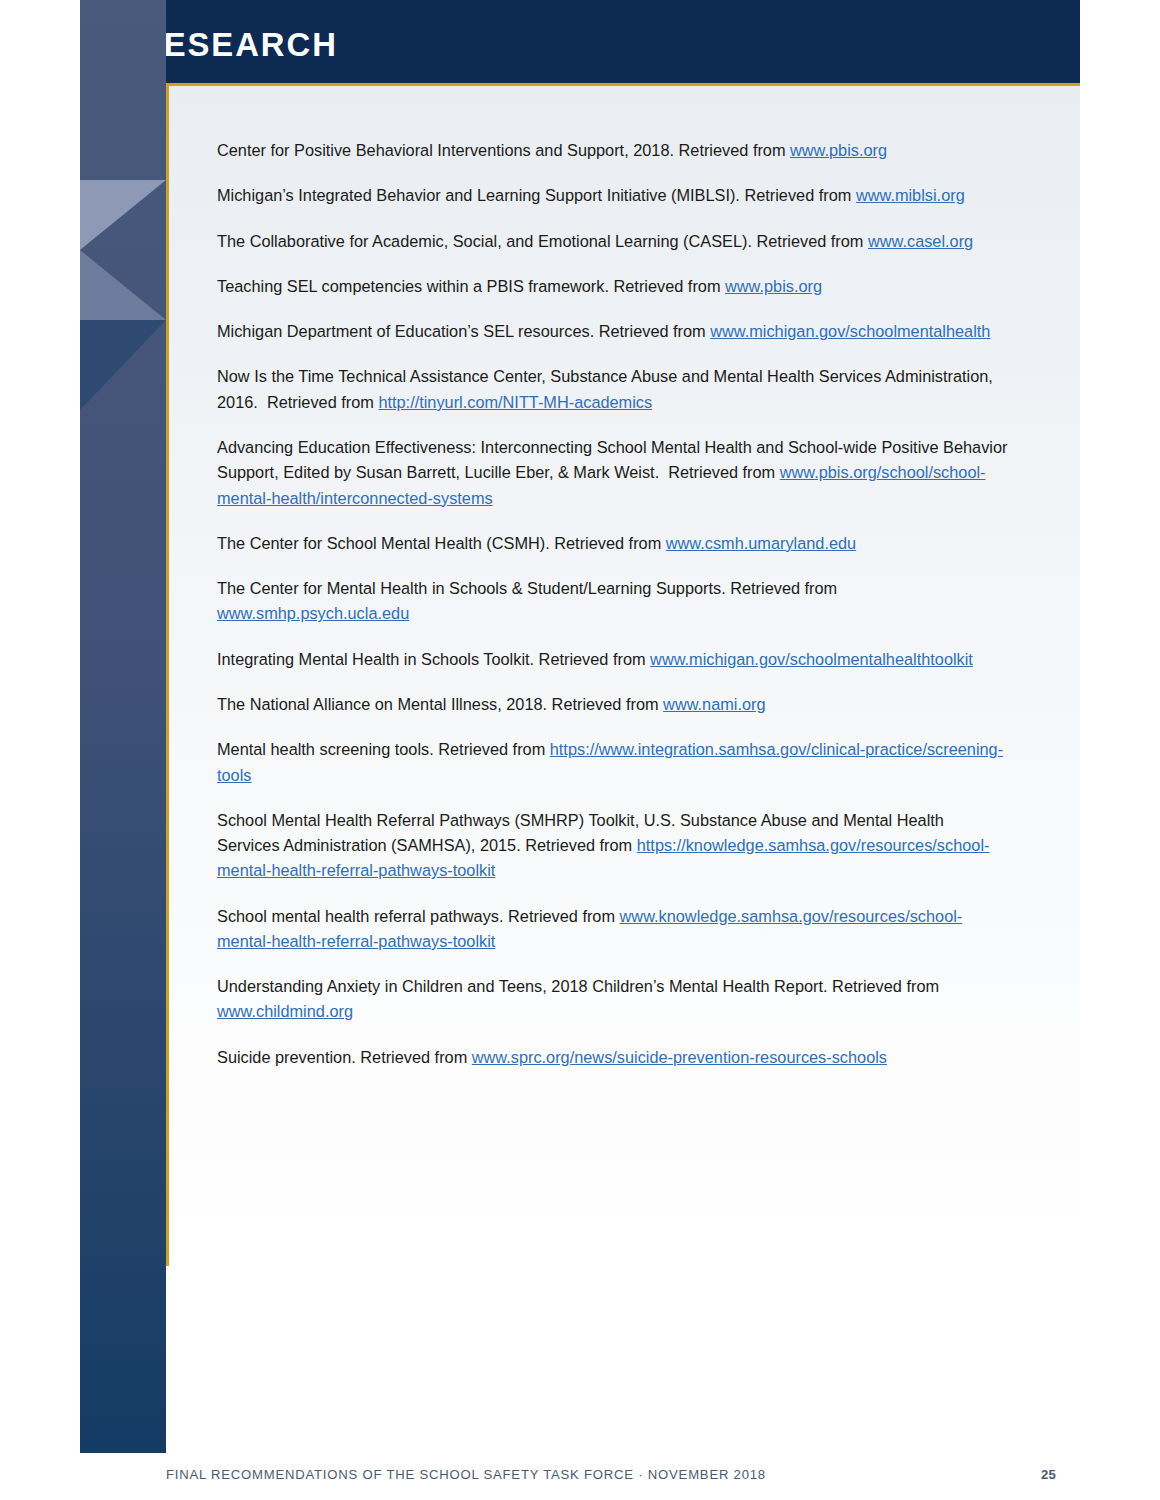Research
Center for Positive Behavioral Interventions and Support, 2018. Retrieved from www.pbis.org
Michigan’s Integrated Behavior and Learning Support Initiative (MIBLSI). Retrieved from www.miblsi.org
The Collaborative for Academic, Social, and Emotional Learning (CASEL). Retrieved from www.casel.org
Teaching SEL competencies within a PBIS framework. Retrieved from www.pbis.org
Michigan Department of Education’s SEL resources. Retrieved from www.michigan.gov/schoolmentalhealth
Now Is the Time Technical Assistance Center, Substance Abuse and Mental Health Services Administration, 2016. Retrieved from http://tinyurl.com/NITT-MH-academics
Advancing Education Effectiveness: Interconnecting School Mental Health and School-wide Positive Behavior Support, Edited by Susan Barrett, Lucille Eber, & Mark Weist. Retrieved from www.pbis.org/school/school-mental-health/interconnected-systems
The Center for School Mental Health (CSMH). Retrieved from www.csmh.umaryland.edu
The Center for Mental Health in Schools & Student/Learning Supports. Retrieved from www.smhp.psych.ucla.edu
Integrating Mental Health in Schools Toolkit. Retrieved from www.michigan.gov/schoolmentalhealthtoolkit
The National Alliance on Mental Illness, 2018. Retrieved from www.nami.org
Mental health screening tools. Retrieved from https://www.integration.samhsa.gov/clinical-practice/screening-tools
School Mental Health Referral Pathways (SMHRP) Toolkit, U.S. Substance Abuse and Mental Health Services Administration (SAMHSA), 2015. Retrieved from https://knowledge.samhsa.gov/resources/school-mental-health-referral-pathways-toolkit
School mental health referral pathways. Retrieved from www.knowledge.samhsa.gov/resources/school-mental-health-referral-pathways-toolkit
Understanding Anxiety in Children and Teens, 2018 Children’s Mental Health Report. Retrieved from www.childmind.org
Suicide prevention. Retrieved from www.sprc.org/news/suicide-prevention-resources-schools
Final Recommendations of the School Safety Task Force · November 2018 25